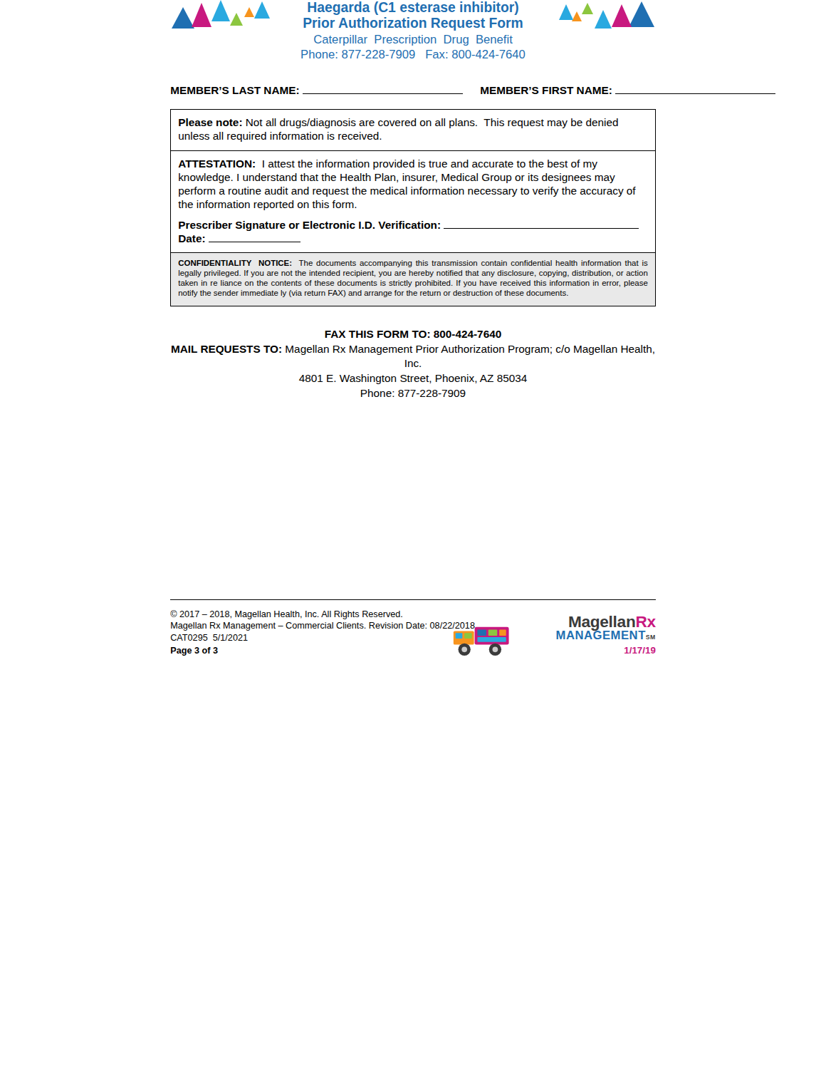Haegarda (C1 esterase inhibitor)
Prior Authorization Request Form
Caterpillar Prescription Drug Benefit
Phone: 877-228-7909 Fax: 800-424-7640
MEMBER’S LAST NAME: MEMBER’S FIRST NAME:
Please note: Not all drugs/diagnosis are covered on all plans. This request may be denied unless all required information is received.
ATTESTATION: I attest the information provided is true and accurate to the best of my knowledge. I understand that the Health Plan, insurer, Medical Group or its designees may perform a routine audit and request the medical information necessary to verify the accuracy of the information reported on this form.
Prescriber Signature or Electronic I.D. Verification: Date:
CONFIDENTIALITY NOTICE: The documents accompanying this transmission contain confidential health information that is legally privileged. If you are not the intended recipient, you are hereby notified that any disclosure, copying, distribution, or action taken in re liance on the contents of these documents is strictly prohibited. If you have received this information in error, please notify the sender immediate ly (via return FAX) and arrange for the return or destruction of these documents.
FAX THIS FORM TO: 800-424-7640
MAIL REQUESTS TO: Magellan Rx Management Prior Authorization Program; c/o Magellan Health, Inc.
4801 E. Washington Street, Phoenix, AZ 85034
Phone: 877-228-7909
© 2017 – 2018, Magellan Health, Inc. All Rights Reserved.
Magellan Rx Management – Commercial Clients. Revision Date: 08/22/2018
CAT0295 5/1/2021
Page 3 of 3
MagellanRx
MANAGEMENTSM
1/17/19